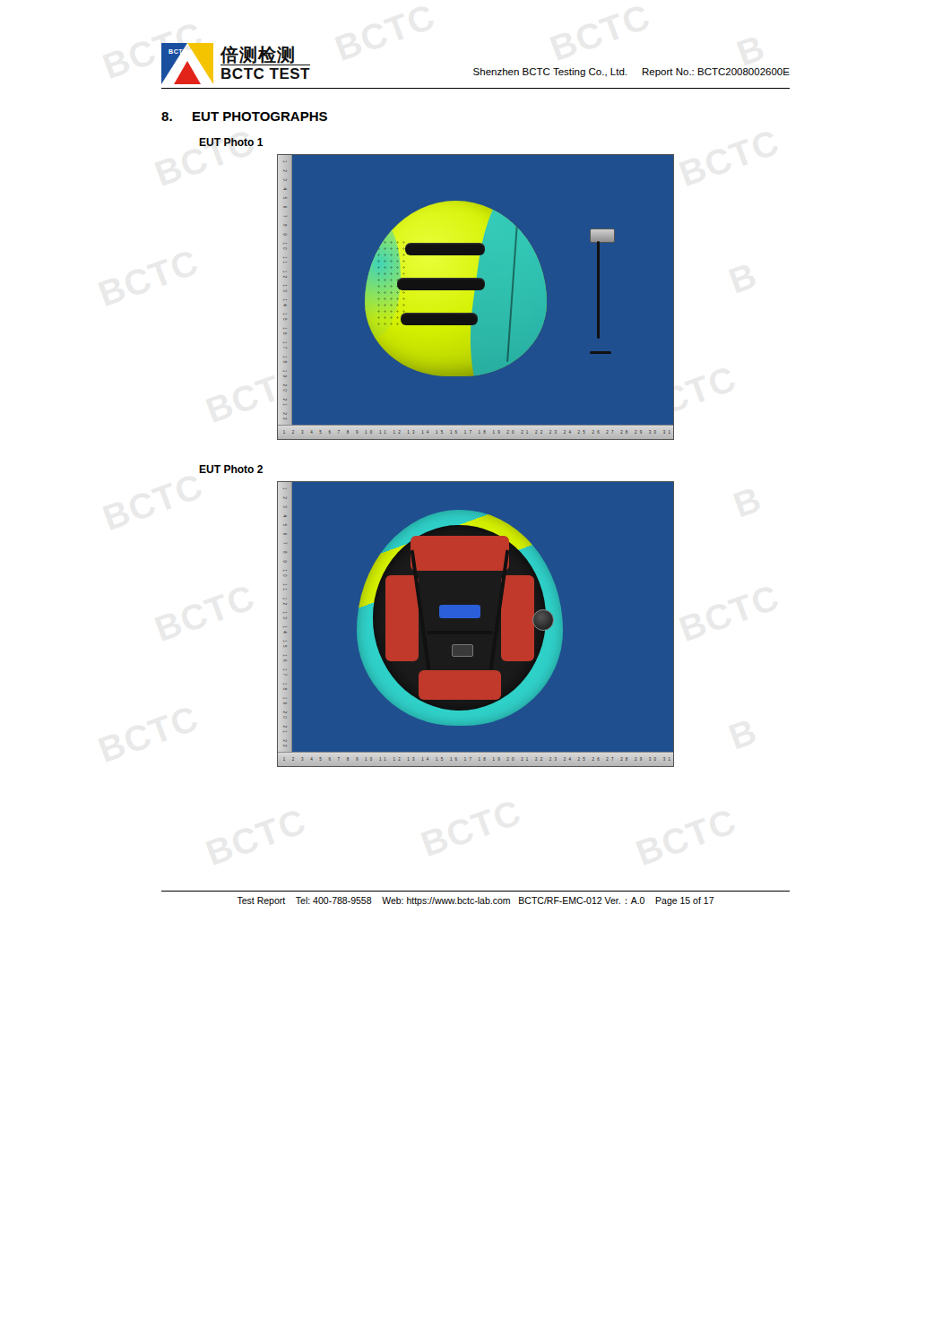BCTC
BCTC
BCTC
B
BCTC
BCTC
BCTC
B
BCTC
BCTC
BCTC
BCTC
B
BCTC
BCTC
BCTC
B
BCTC
BCTC
BCTC
BCTC
倍测检测
BCTC TEST
Shenzhen BCTC Testing Co., Ltd. Report No.: BCTC2008002600E
8. EUT PHOTOGRAPHS
EUT Photo 1
1 2 3 4 5 6 7 8 9 10 11 12 13 14 15 16 17 18 19 20 21 22 23 24 25 26 27 28 29 30 31 32 33 34
1 2 3 4 5 6 7 8 9 10 11 12 13 14 15 16 17 18 19 20 21 22 23 24 25 26 27 28 29 30 31 32 33 34 35 36 37 38 39 40 41 42 43 44 45
EUT Photo 2
1 2 3 4 5 6 7 8 9 10 11 12 13 14 15 16 17 18 19 20 21 22 23 24 25 26 27 28 29 30 31 32 33 34
1 2 3 4 5 6 7 8 9 10 11 12 13 14 15 16 17 18 19 20 21 22 23 24 25 26 27 28 29 30 31 32 33 34 35 36 37 38 39 40 41 42 43 44 45 46 47 48 49 50
Test Report Tel: 400-788-9558 Web: https://www.bctc-lab.com BCTC/RF-EMC-012 Ver.：A.0 Page 15 of 17